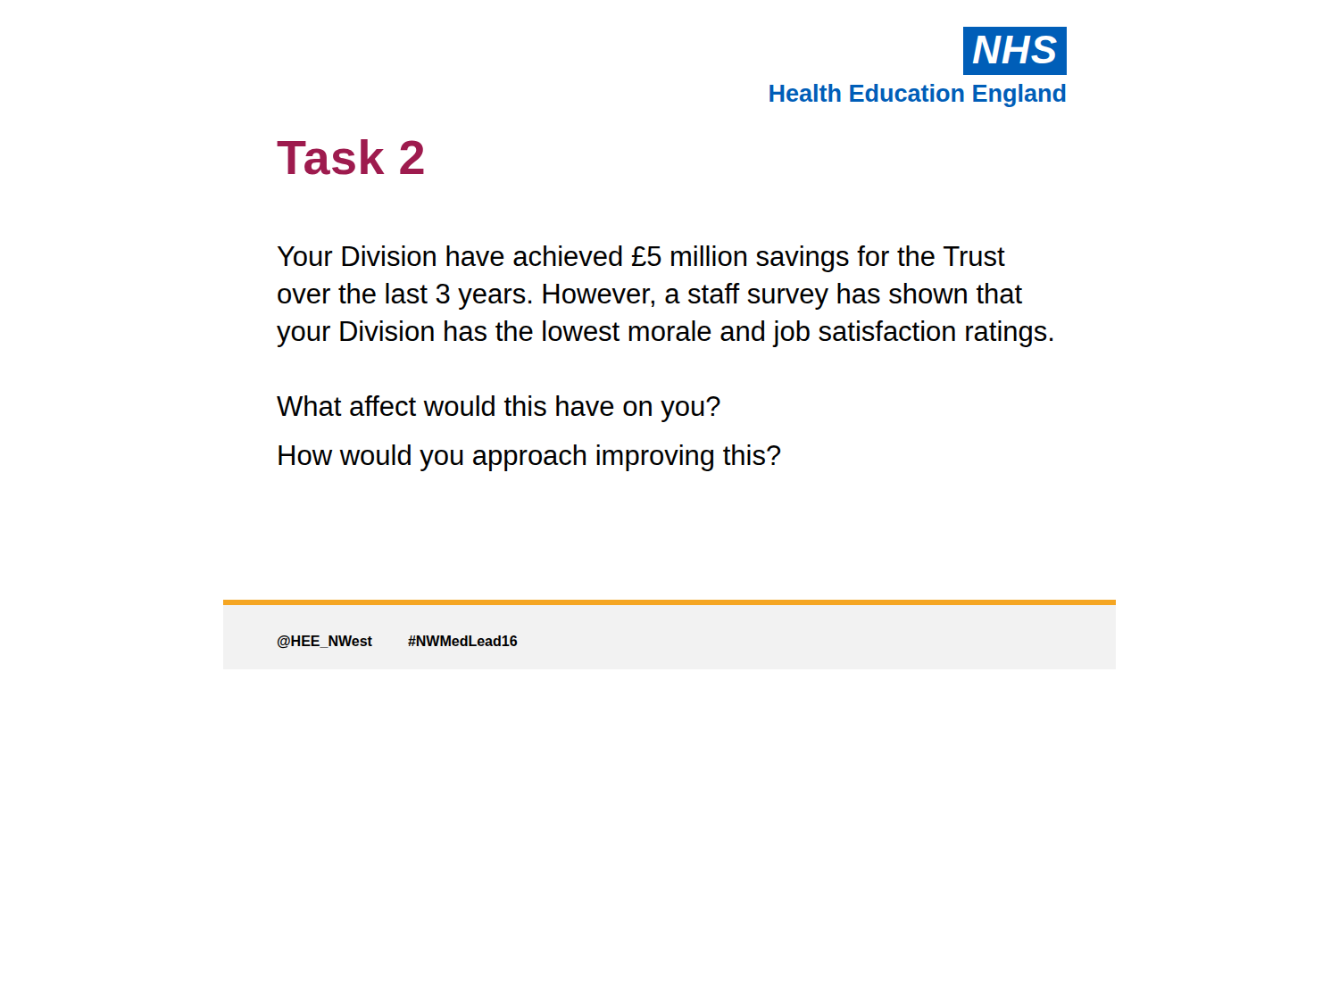NHS
Health Education England
Task 2
Your Division have achieved £5 million savings for the Trust over the last 3 years. However, a staff survey has shown that your Division has the lowest morale and job satisfaction ratings.
What affect would this have on you?
How would you approach improving this?
@HEE_NWest#NWMedLead16